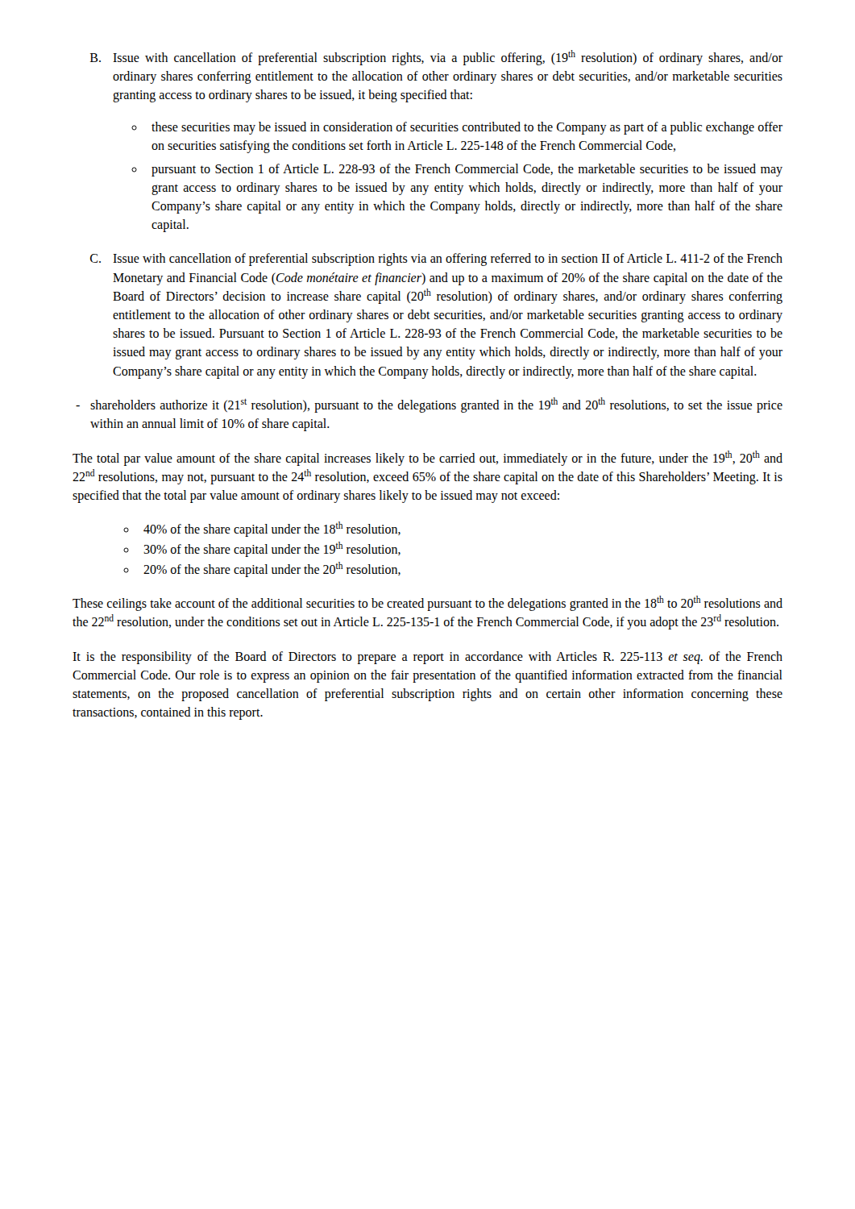Issue with cancellation of preferential subscription rights, via a public offering, (19th resolution) of ordinary shares, and/or ordinary shares conferring entitlement to the allocation of other ordinary shares or debt securities, and/or marketable securities granting access to ordinary shares to be issued, it being specified that:
these securities may be issued in consideration of securities contributed to the Company as part of a public exchange offer on securities satisfying the conditions set forth in Article L. 225-148 of the French Commercial Code,
pursuant to Section 1 of Article L. 228-93 of the French Commercial Code, the marketable securities to be issued may grant access to ordinary shares to be issued by any entity which holds, directly or indirectly, more than half of your Company’s share capital or any entity in which the Company holds, directly or indirectly, more than half of the share capital.
Issue with cancellation of preferential subscription rights via an offering referred to in section II of Article L. 411-2 of the French Monetary and Financial Code (Code monétaire et financier) and up to a maximum of 20% of the share capital on the date of the Board of Directors’ decision to increase share capital (20th resolution) of ordinary shares, and/or ordinary shares conferring entitlement to the allocation of other ordinary shares or debt securities, and/or marketable securities granting access to ordinary shares to be issued. Pursuant to Section 1 of Article L. 228-93 of the French Commercial Code, the marketable securities to be issued may grant access to ordinary shares to be issued by any entity which holds, directly or indirectly, more than half of your Company’s share capital or any entity in which the Company holds, directly or indirectly, more than half of the share capital.
shareholders authorize it (21st resolution), pursuant to the delegations granted in the 19th and 20th resolutions, to set the issue price within an annual limit of 10% of share capital.
The total par value amount of the share capital increases likely to be carried out, immediately or in the future, under the 19th, 20th and 22nd resolutions, may not, pursuant to the 24th resolution, exceed 65% of the share capital on the date of this Shareholders’ Meeting. It is specified that the total par value amount of ordinary shares likely to be issued may not exceed:
40% of the share capital under the 18th resolution,
30% of the share capital under the 19th resolution,
20% of the share capital under the 20th resolution,
These ceilings take account of the additional securities to be created pursuant to the delegations granted in the 18th to 20th resolutions and the 22nd resolution, under the conditions set out in Article L. 225-135-1 of the French Commercial Code, if you adopt the 23rd resolution.
It is the responsibility of the Board of Directors to prepare a report in accordance with Articles R. 225-113 et seq. of the French Commercial Code. Our role is to express an opinion on the fair presentation of the quantified information extracted from the financial statements, on the proposed cancellation of preferential subscription rights and on certain other information concerning these transactions, contained in this report.